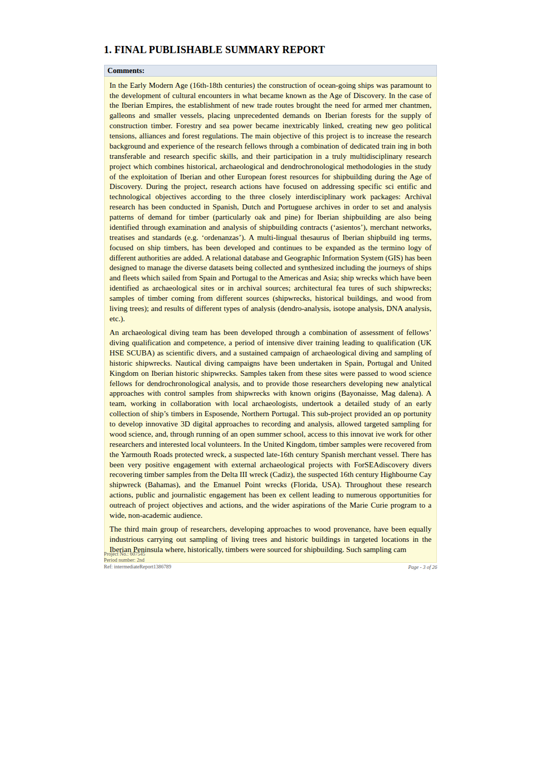1. FINAL PUBLISHABLE SUMMARY REPORT
Comments:
In the Early Modern Age (16th-18th centuries) the construction of ocean-going ships was paramount to the development of cultural encounters in what became known as the Age of Discovery. In the case of the Iberian Empires, the establishment of new trade routes brought the need for armed mer chantmen, galleons and smaller vessels, placing unprecedented demands on Iberian forests for the supply of construction timber. Forestry and sea power became inextricably linked, creating new geo political tensions, alliances and forest regulations. The main objective of this project is to increase the research background and experience of the research fellows through a combination of dedicated train ing in both transferable and research specific skills, and their participation in a truly multidisciplinary research project which combines historical, archaeological and dendrochronological methodologies in the study of the exploitation of Iberian and other European forest resources for shipbuilding during the Age of Discovery. During the project, research actions have focused on addressing specific sci entific and technological objectives according to the three closely interdisciplinary work packages: Archival research has been conducted in Spanish, Dutch and Portuguese archives in order to set and analysis patterns of demand for timber (particularly oak and pine) for Iberian shipbuilding are also being identified through examination and analysis of shipbuilding contracts (‘asientos’), merchant networks, treatises and standards (e.g. ‘ordenanzas’). A multi-lingual thesaurus of Iberian shipbuild ing terms, focused on ship timbers, has been developed and continues to be expanded as the termino logy of different authorities are added. A relational database and Geographic Information System (GIS) has been designed to manage the diverse datasets being collected and synthesized including the journeys of ships and fleets which sailed from Spain and Portugal to the Americas and Asia; ship wrecks which have been identified as archaeological sites or in archival sources; architectural fea tures of such shipwrecks; samples of timber coming from different sources (shipwrecks, historical buildings, and wood from living trees); and results of different types of analysis (dendro-analysis, isotope analysis, DNA analysis, etc.).
An archaeological diving team has been developed through a combination of assessment of fellows’ diving qualification and competence, a period of intensive diver training leading to qualification (UK HSE SCUBA) as scientific divers, and a sustained campaign of archaeological diving and sampling of historic shipwrecks. Nautical diving campaigns have been undertaken in Spain, Portugal and United Kingdom on Iberian historic shipwrecks. Samples taken from these sites were passed to wood science fellows for dendrochronological analysis, and to provide those researchers developing new analytical approaches with control samples from shipwrecks with known origins (Bayonaisse, Mag dalena). A team, working in collaboration with local archaeologists, undertook a detailed study of an early collection of ship’s timbers in Esposende, Northern Portugal. This sub-project provided an op portunity to develop innovative 3D digital approaches to recording and analysis, allowed targeted sampling for wood science, and, through running of an open summer school, access to this innovat ive work for other researchers and interested local volunteers. In the United Kingdom, timber samples were recovered from the Yarmouth Roads protected wreck, a suspected late-16th century Spanish merchant vessel. There has been very positive engagement with external archaeological projects with ForSEAdiscovery divers recovering timber samples from the Delta III wreck (Cadiz), the suspected 16th century Highbourne Cay shipwreck (Bahamas), and the Emanuel Point wrecks (Florida, USA). Throughout these research actions, public and journalistic engagement has been ex cellent leading to numerous opportunities for outreach of project objectives and actions, and the wider aspirations of the Marie Curie program to a wide, non-academic audience.
The third main group of researchers, developing approaches to wood provenance, have been equally industrious carrying out sampling of living trees and historic buildings in targeted locations in the Iberian Peninsula where, historically, timbers were sourced for shipbuilding. Such sampling cam
Project No.: 607545
Period number: 2nd
Ref: intermediateReport1386789
Page - 3 of 26